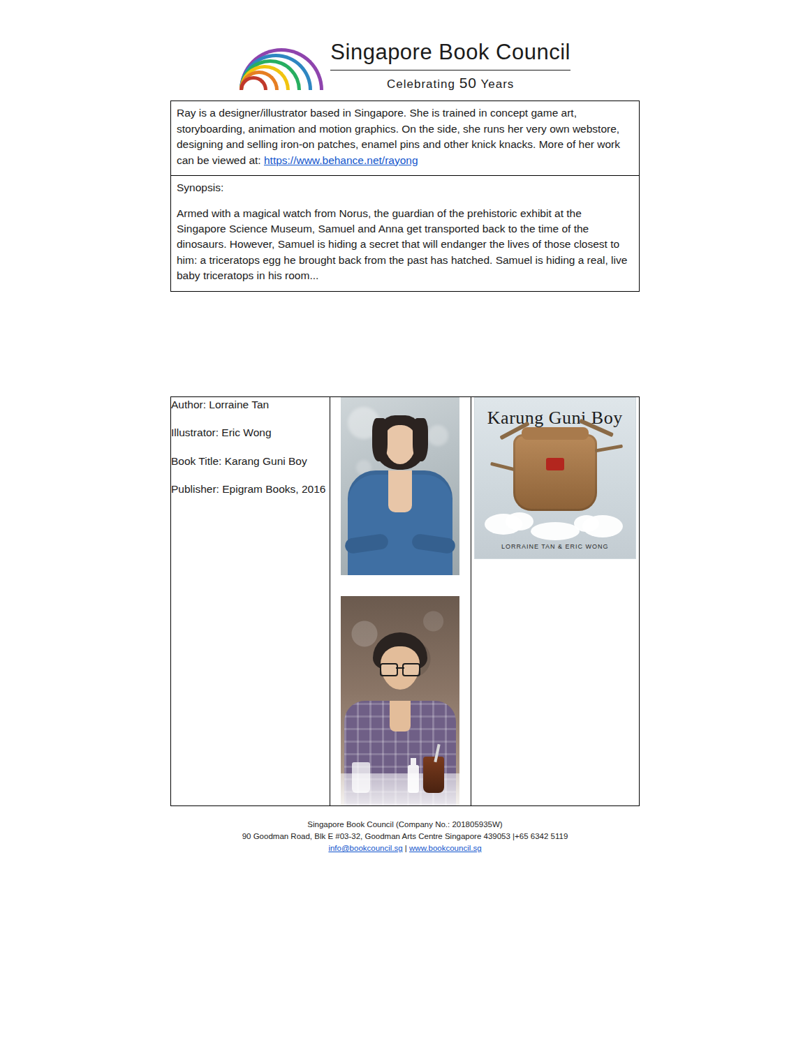Singapore Book Council
Celebrating 50 Years
| Ray is a designer/illustrator based in Singapore. She is trained in concept game art, storyboarding, animation and motion graphics. On the side, she runs her very own webstore, designing and selling iron-on patches, enamel pins and other knick knacks. More of her work can be viewed at: https://www.behance.net/rayong |
| Synopsis: Armed with a magical watch from Norus, the guardian of the prehistoric exhibit at the Singapore Science Museum, Samuel and Anna get transported back to the time of the dinosaurs. However, Samuel is hiding a secret that will endanger the lives of those closest to him: a triceratops egg he brought back from the past has hatched. Samuel is hiding a real, live baby triceratops in his room... |
| Author: Lorraine Tan Illustrator: Eric Wong Book Title: Karang Guni Boy Publisher: Epigram Books, 2016 | | Karung Guni Boy LORRAINE TAN & ERIC WONG |
Singapore Book Council (Company No.: 201805935W)
90 Goodman Road, Blk E #03-32, Goodman Arts Centre Singapore 439053 |+65 6342 5119
info@bookcouncil.sg | www.bookcouncil.sg